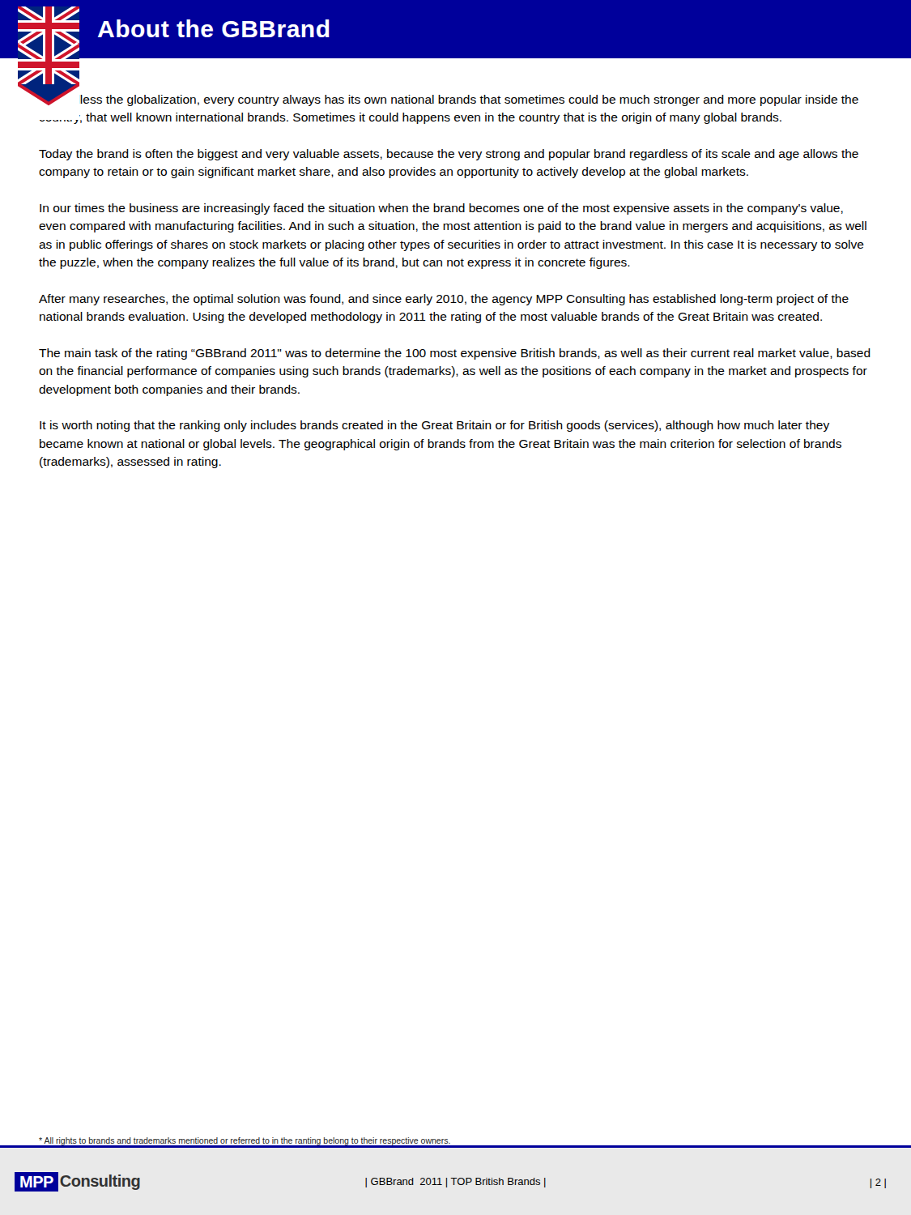About the GBBrand
Regardless the globalization, every country always has its own national brands that sometimes could be much stronger and more popular inside the country, that well known international brands. Sometimes it could happens even in the country that is the origin of many global brands.
Today the brand is often the biggest and very valuable assets, because the very strong and popular brand regardless of its scale and age allows the company to retain or to gain significant market share, and also provides an opportunity to actively develop at the global markets.
In our times the business are increasingly faced the situation when the brand becomes one of the most expensive assets in the company's value, even compared with manufacturing facilities. And in such a situation, the most attention is paid to the brand value in mergers and acquisitions, as well as in public offerings of shares on stock markets or placing other types of securities in order to attract investment. In this case It is necessary to solve the puzzle, when the company realizes the full value of its brand, but can not express it in concrete figures.
After many researches, the optimal solution was found, and since early 2010, the agency MPP Consulting has established long-term project of the national brands evaluation. Using the developed methodology in 2011 the rating of the most valuable brands of the Great Britain was created.
The main task of the rating “GBBrand 2011" was to determine the 100 most expensive British brands, as well as their current real market value, based on the financial performance of companies using such brands (trademarks), as well as the positions of each company in the market and prospects for development both companies and their brands.
It is worth noting that the ranking only includes brands created in the Great Britain or for British goods (services), although how much later they became known at national or global levels. The geographical origin of brands from the Great Britain was the main criterion for selection of brands (trademarks), assessed in rating.
* All rights to brands and trademarks mentioned or referred to in the ranting belong to their respective owners.
MPP Consulting
| GBBrand 2011 | TOP British Brands |
| 2 |